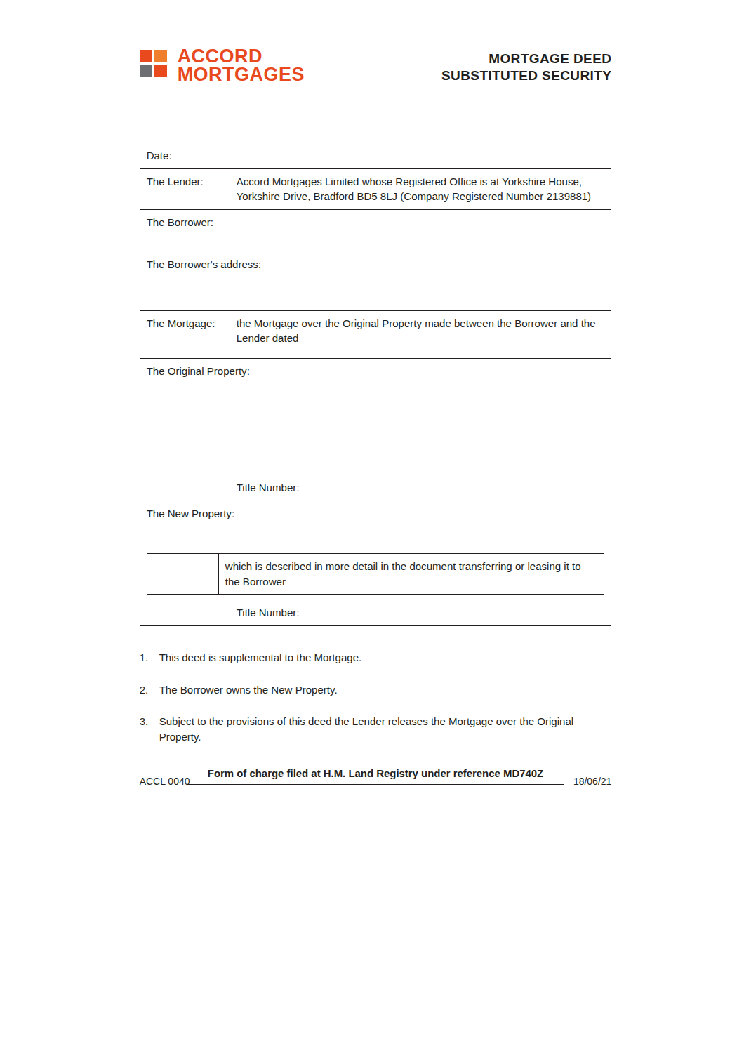ACCORD MORTGAGES
MORTGAGE DEED
SUBSTITUTED SECURITY
| Date: |
| The Lender: | Accord Mortgages Limited whose Registered Office is at Yorkshire House, Yorkshire Drive, Bradford BD5 8LJ (Company Registered Number 2139881) |
| The Borrower: The Borrower's address: |
| The Mortgage: | the Mortgage over the Original Property made between the Borrower and the Lender dated |
| The Original Property: |
| | Title Number: |
| The New Property: / / which is described in more detail in the document transferring or leasing it to the Borrower / |
| | Title Number: |
1. This deed is supplemental to the Mortgage.
2. The Borrower owns the New Property.
3. Subject to the provisions of this deed the Lender releases the Mortgage over the Original Property.
Form of charge filed at H.M. Land Registry under reference MD740Z
ACCL 0040 18/06/21